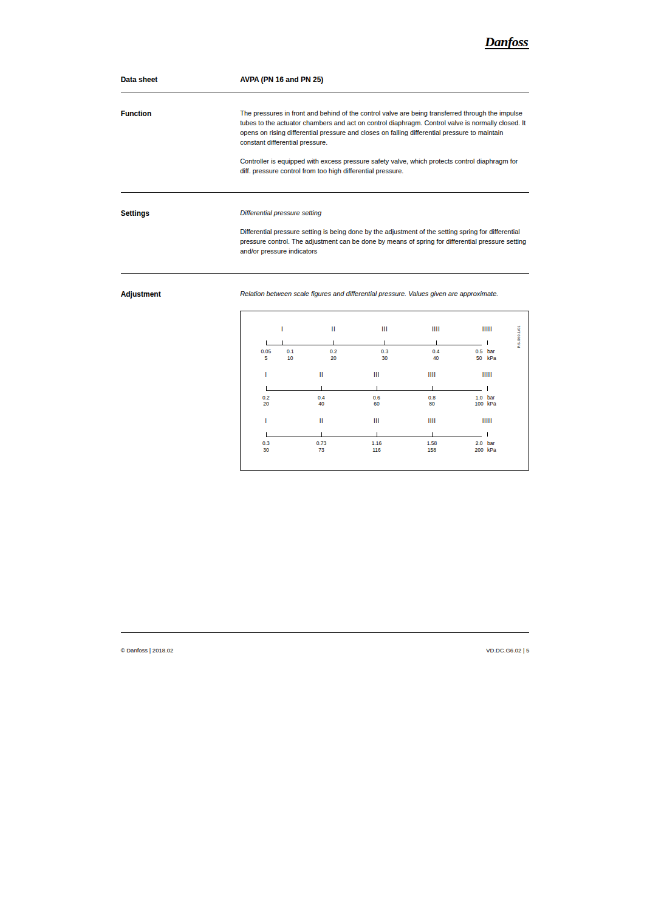Danfoss
Data sheet
AVPA (PN 16 and PN 25)
Function
The pressures in front and behind of the control valve are being transferred through the impulse tubes to the actuator chambers and act on control diaphragm. Control valve is normally closed. It opens on rising differential pressure and closes on falling differential pressure to maintain constant differential pressure.
Controller is equipped with excess pressure safety valve, which protects control diaphragm for diff. pressure control from too high differential pressure.
Settings
Differential pressure setting
Differential pressure setting is being done by the adjustment of the setting spring for differential pressure control. The adjustment can be done by means of spring for differential pressure setting and/or pressure indicators
Adjustment
Relation between scale figures and differential pressure. Values given are approximate.
P.S.060.1/01
I
II
III
IIII
IIIII
0.05
5
0.1
10
0.2
20
0.3
30
0.4
40
0.5
50
bar
kPa
I
II
III
IIII
IIIII
0.2
20
0.4
40
0.6
60
0.8
80
1.0
100
bar
kPa
I
II
III
IIII
IIIII
0.3
30
0.73
73
1.16
116
1.58
158
2.0
200
bar
kPa
© Danfoss | 2018.02
VD.DC.G6.02 | 5